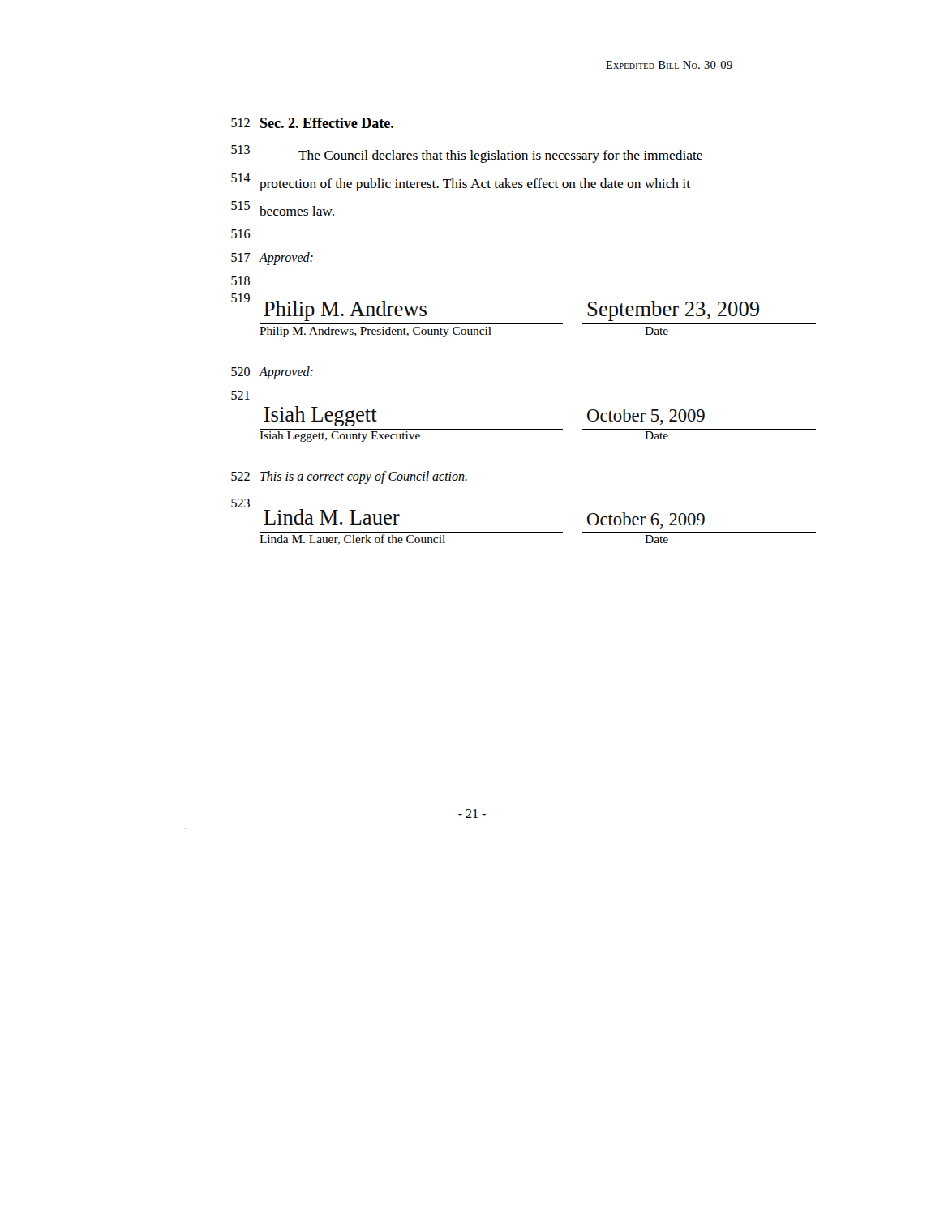Expedited Bill No. 30-09
512
Sec. 2. Effective Date.
513
The Council declares that this legislation is necessary for the immediate
514
protection of the public interest. This Act takes effect on the date on which it
515
becomes law.
516
517
Approved:
518
519
Philip M. Andrews
September 23, 2009
Philip M. Andrews, President, County Council
Date
520
Approved:
521
Isiah Leggett
October 5, 2009
Isiah Leggett, County Executive
Date
522
This is a correct copy of Council action.
523
Linda M. Lauer
October 6, 2009
Linda M. Lauer, Clerk of the Council
Date
- 21 -
.